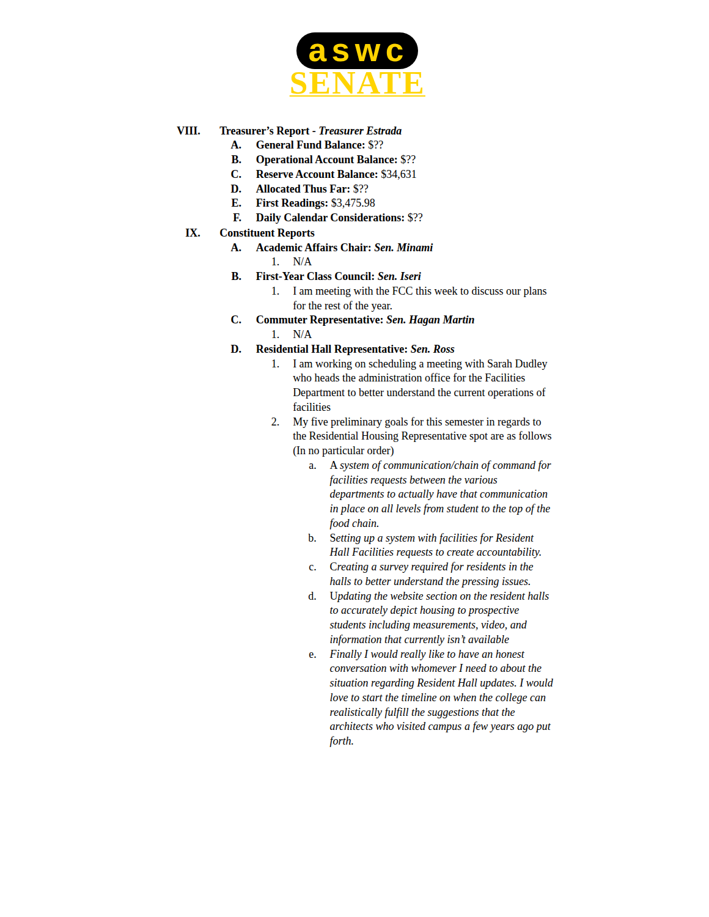aswc SENATE
Treasurer’s Report - Treasurer Estrada
General Fund Balance: $??
Operational Account Balance: $??
Reserve Account Balance: $34,631
Allocated Thus Far: $??
First Readings: $3,475.98
Daily Calendar Considerations: $??
Constituent Reports
Academic Affairs Chair: Sen. Minami
N/A
First-Year Class Council: Sen. Iseri
I am meeting with the FCC this week to discuss our plans for the rest of the year.
Commuter Representative: Sen. Hagan Martin
N/A
Residential Hall Representative: Sen. Ross
I am working on scheduling a meeting with Sarah Dudley who heads the administration office for the Facilities Department to better understand the current operations of facilities
My five preliminary goals for this semester in regards to the Residential Housing Representative spot are as follows (In no particular order)
A system of communication/chain of command for facilities requests between the various departments to actually have that communication in place on all levels from student to the top of the food chain.
Setting up a system with facilities for Resident Hall Facilities requests to create accountability.
Creating a survey required for residents in the halls to better understand the pressing issues.
Updating the website section on the resident halls to accurately depict housing to prospective students including measurements, video, and information that currently isn’t available
Finally I would really like to have an honest conversation with whomever I need to about the situation regarding Resident Hall updates. I would love to start the timeline on when the college can realistically fulfill the suggestions that the architects who visited campus a few years ago put forth.